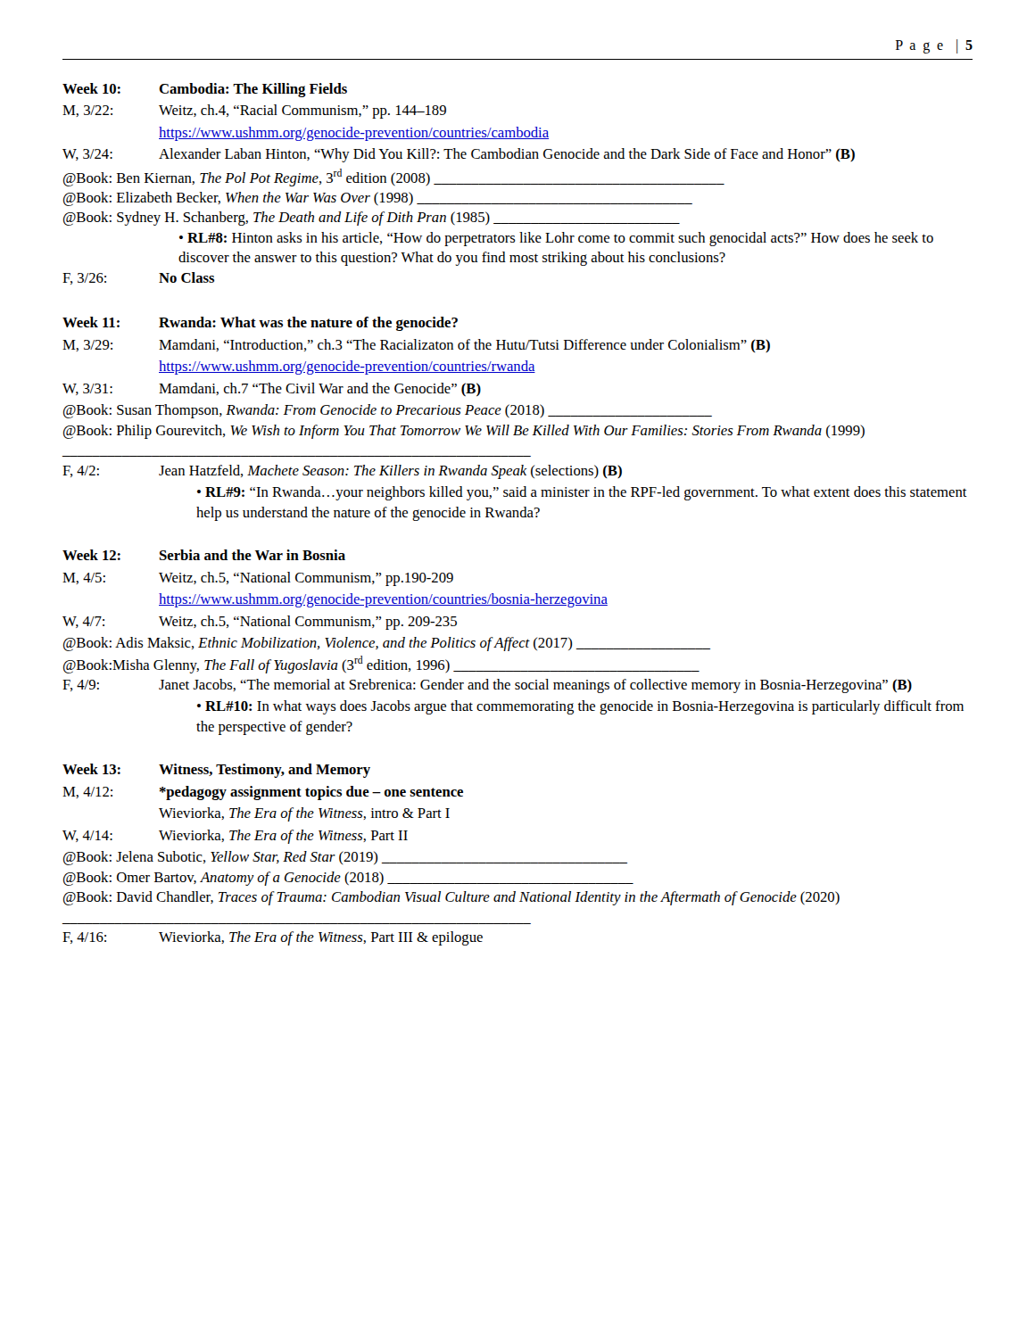P a g e | 5
| Week 10: | Cambodia: The Killing Fields |
| M, 3/22: | Weitz, ch.4, “Racial Communism,” pp. 144–189 |
| | https://www.ushmm.org/genocide-prevention/countries/cambodia |
| W, 3/24: | Alexander Laban Hinton, “Why Did You Kill?: The Cambodian Genocide and the Dark Side of Face and Honor” (B) |
@Book: Ben Kiernan, The Pol Pot Regime, 3rd edition (2008) _______________________________________
@Book: Elizabeth Becker, When the War Was Over (1998) _____________________________________
@Book: Sydney H. Schanberg, The Death and Life of Dith Pran (1985) _________________________
• RL#8: Hinton asks in his article, “How do perpetrators like Lohr come to commit such genocidal acts?” How does he seek to discover the answer to this question? What do you find most striking about his conclusions?
| F, 3/26: | No Class |
| Week 11: | Rwanda: What was the nature of the genocide? |
| M, 3/29: | Mamdani, “Introduction,” ch.3 “The Racializaton of the Hutu/Tutsi Difference under Colonialism” (B) |
| | https://www.ushmm.org/genocide-prevention/countries/rwanda |
| W, 3/31: | Mamdani, ch.7 “The Civil War and the Genocide” (B) |
@Book: Susan Thompson, Rwanda: From Genocide to Precarious Peace (2018) ______________________
@Book: Philip Gourevitch, We Wish to Inform You That Tomorrow We Will Be Killed With Our Families: Stories From Rwanda (1999) _______________________________________________________________
| F, 4/2: | Jean Hatzfeld, Machete Season: The Killers in Rwanda Speak (selections) (B) |
• RL#9: “In Rwanda…your neighbors killed you,” said a minister in the RPF-led government. To what extent does this statement help us understand the nature of the genocide in Rwanda?
| Week 12: | Serbia and the War in Bosnia |
| M, 4/5: | Weitz, ch.5, “National Communism,” pp.190-209 |
| | https://www.ushmm.org/genocide-prevention/countries/bosnia-herzegovina |
| W, 4/7: | Weitz, ch.5, “National Communism,” pp. 209-235 |
@Book: Adis Maksic, Ethnic Mobilization, Violence, and the Politics of Affect (2017) __________________
@Book:Misha Glenny, The Fall of Yugoslavia (3rd edition, 1996) _________________________________
| F, 4/9: | Janet Jacobs, “The memorial at Srebrenica: Gender and the social meanings of collective memory in Bosnia-Herzegovina” (B) |
• RL#10: In what ways does Jacobs argue that commemorating the genocide in Bosnia-Herzegovina is particularly difficult from the perspective of gender?
| Week 13: | Witness, Testimony, and Memory |
| M, 4/12: | *pedagogy assignment topics due – one sentence |
| | Wieviorka, The Era of the Witness , intro & Part I |
| W, 4/14: | Wieviorka, The Era of the Witness , Part II |
@Book: Jelena Subotic, Yellow Star, Red Star (2019) _________________________________
@Book: Omer Bartov, Anatomy of a Genocide (2018) _________________________________
@Book: David Chandler, Traces of Trauma: Cambodian Visual Culture and National Identity in the Aftermath of Genocide (2020) _______________________________________________________________
| F, 4/16: | Wieviorka, The Era of the Witness , Part III & epilogue |